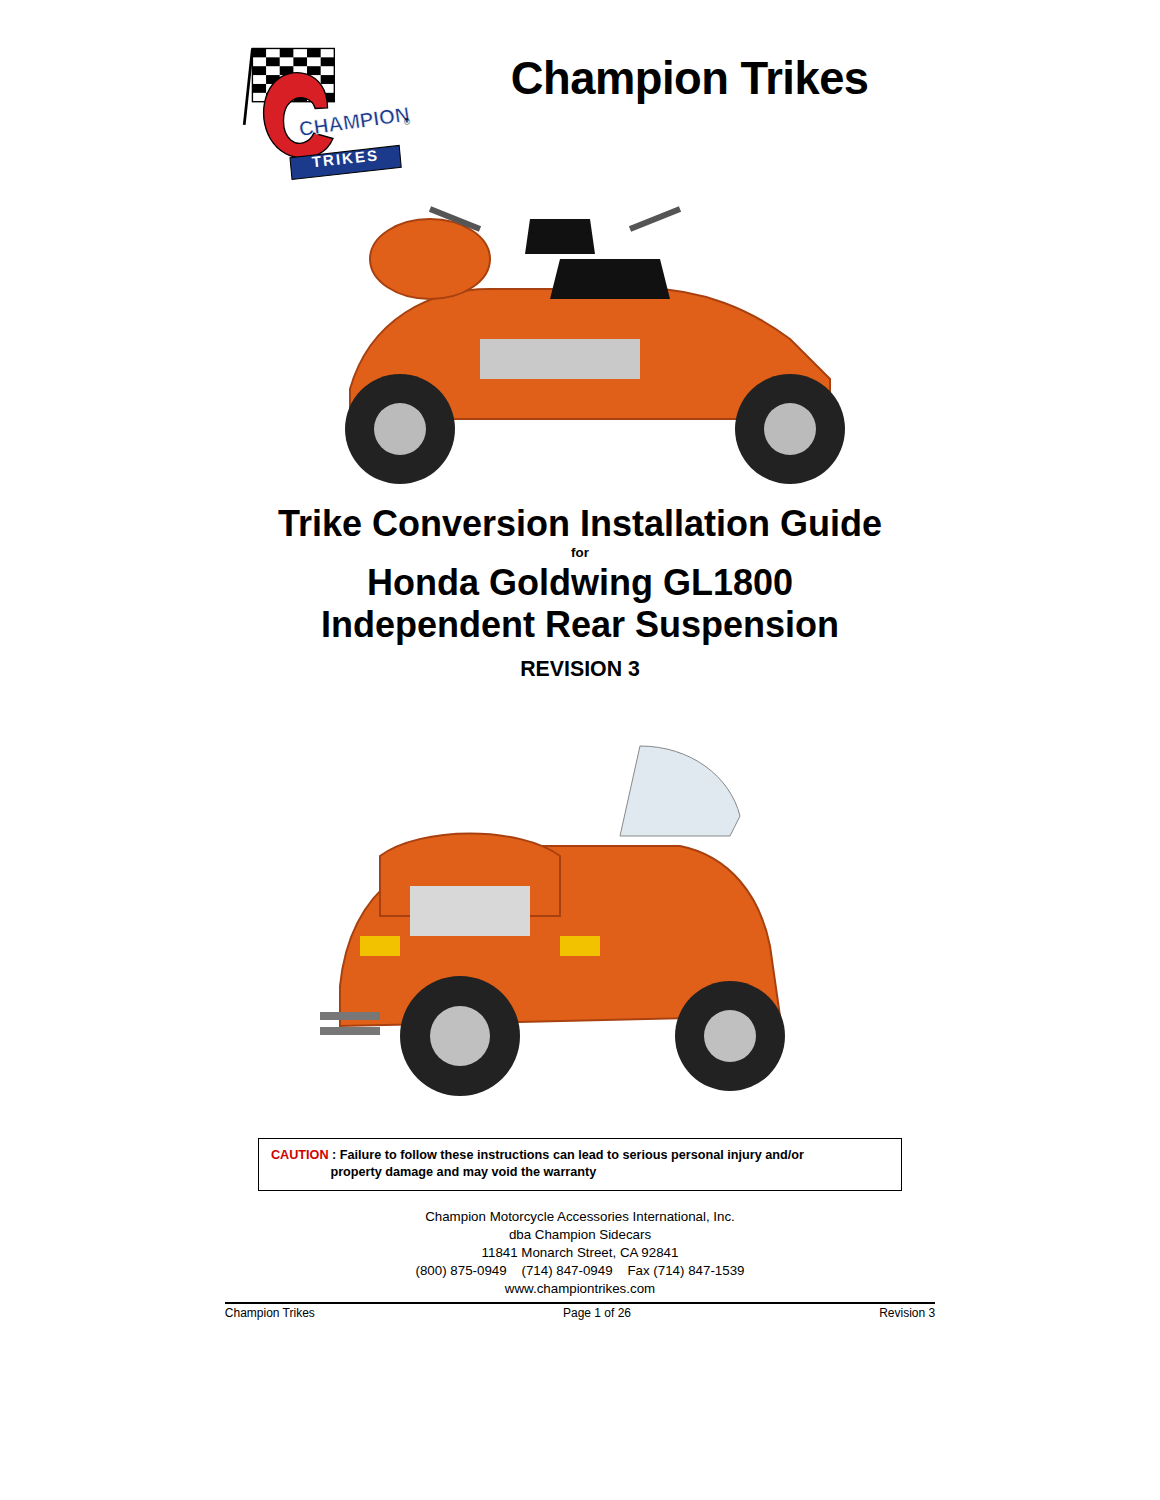CHAMPION TRIKES ®
Champion Trikes
Trike Conversion Installation Guide
for
Honda Goldwing GL1800
Independent Rear Suspension
REVISION 3
CAUTION : Failure to follow these instructions can lead to serious personal injury and/or property damage and may void the warranty
Champion Motorcycle Accessories International, Inc.
dba Champion Sidecars
11841 Monarch Street, CA 92841
(800) 875-0949 (714) 847-0949 Fax (714) 847-1539
www.championtrikes.com
Champion Trikes
Page 1 of 26
Revision 3